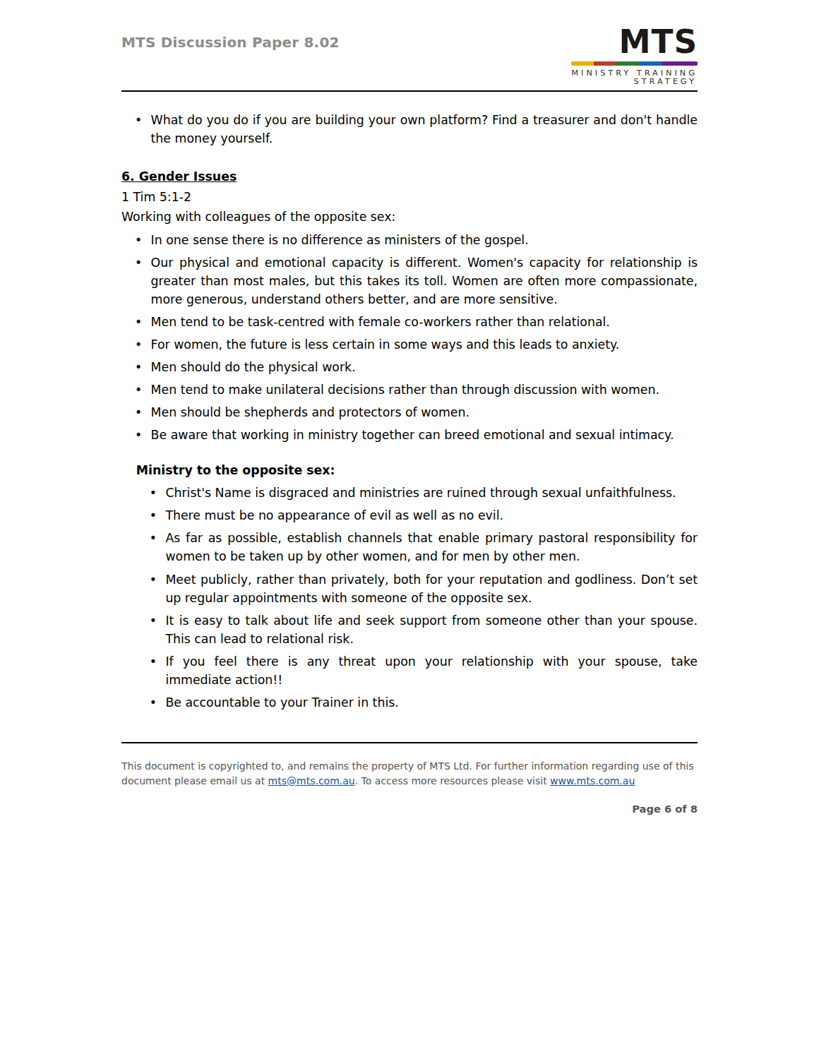MTS Discussion Paper 8.02
MTS MINISTRY TRAININGSTRATEGY
What do you do if you are building your own platform? Find a treasurer and don't handle the money yourself.
6. Gender Issues
1 Tim 5:1-2
Working with colleagues of the opposite sex:
In one sense there is no difference as ministers of the gospel.
Our physical and emotional capacity is different. Women's capacity for relationship is greater than most males, but this takes its toll. Women are often more compassionate, more generous, understand others better, and are more sensitive.
Men tend to be task-centred with female co-workers rather than relational.
For women, the future is less certain in some ways and this leads to anxiety.
Men should do the physical work.
Men tend to make unilateral decisions rather than through discussion with women.
Men should be shepherds and protectors of women.
Be aware that working in ministry together can breed emotional and sexual intimacy.
Ministry to the opposite sex:
Christ's Name is disgraced and ministries are ruined through sexual unfaithfulness.
There must be no appearance of evil as well as no evil.
As far as possible, establish channels that enable primary pastoral responsibility for women to be taken up by other women, and for men by other men.
Meet publicly, rather than privately, both for your reputation and godliness. Don’t set up regular appointments with someone of the opposite sex.
It is easy to talk about life and seek support from someone other than your spouse. This can lead to relational risk.
If you feel there is any threat upon your relationship with your spouse, take immediate action!!
Be accountable to your Trainer in this.
This document is copyrighted to, and remains the property of MTS Ltd. For further information regarding use of this document please email us at mts@mts.com.au. To access more resources please visit www.mts.com.au
Page 6 of 8